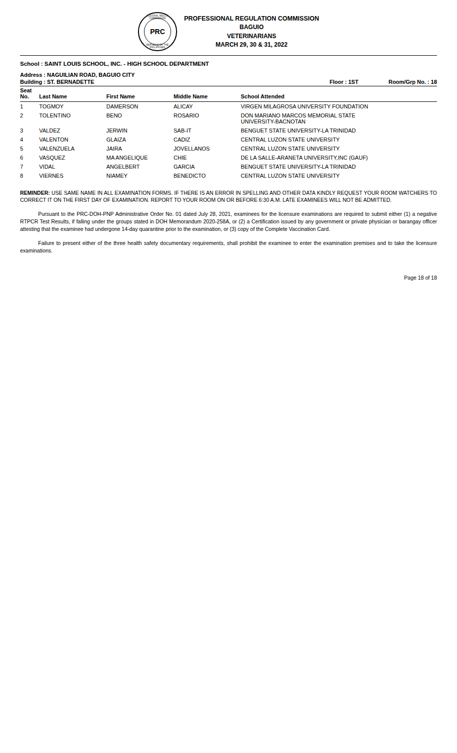PROFESSIONAL REGULATION COMMISSION
PRC
REPUBLIC OF THE PHILIPPINES
PROFESSIONAL REGULATION COMMISSION
BAGUIO
VETERINARIANS
MARCH 29, 30 & 31, 2022
School : SAINT LOUIS SCHOOL, INC. - HIGH SCHOOL DEPARTMENT
Address : NAGUILIAN ROAD, BAGUIO CITY
Building : ST. BERNADETTE
Floor : 1ST Room/Grp No. : 18
| Seat No. | Last Name | First Name | Middle Name | School Attended |
| --- | --- | --- | --- | --- |
| 1 | TOGMOY | DAMERSON | ALICAY | VIRGEN MILAGROSA UNIVERSITY FOUNDATION |
| 2 | TOLENTINO | BENO | ROSARIO | DON MARIANO MARCOS MEMORIAL STATE UNIVERSITY-BACNOTAN |
| 3 | VALDEZ | JERWIN | SAB-IT | BENGUET STATE UNIVERSITY-LA TRINIDAD |
| 4 | VALENTON | GLAIZA | CADIZ | CENTRAL LUZON STATE UNIVERSITY |
| 5 | VALENZUELA | JAIRA | JOVELLANOS | CENTRAL LUZON STATE UNIVERSITY |
| 6 | VASQUEZ | MA ANGELIQUE | CHIE | DE LA SALLE-ARANETA UNIVERSITY,INC (GAUF) |
| 7 | VIDAL | ANGELBERT | GARCIA | BENGUET STATE UNIVERSITY-LA TRINIDAD |
| 8 | VIERNES | NIAMEY | BENEDICTO | CENTRAL LUZON STATE UNIVERSITY |
REMINDER: USE SAME NAME IN ALL EXAMINATION FORMS. IF THERE IS AN ERROR IN SPELLING AND OTHER DATA KINDLY REQUEST YOUR ROOM WATCHERS TO CORRECT IT ON THE FIRST DAY OF EXAMINATION. REPORT TO YOUR ROOM ON OR BEFORE 6:30 A.M. LATE EXAMINEES WILL NOT BE ADMITTED.
Pursuant to the PRC-DOH-PNP Administrative Order No. 01 dated July 28, 2021, examinees for the licensure examinations are required to submit either (1) a negative RTPCR Test Results, if falling under the groups stated in DOH Memorandum 2020-258A, or (2) a Certification issued by any government or private physician or barangay officer attesting that the examinee had undergone 14-day quarantine prior to the examination, or (3) copy of the Complete Vaccination Card.
Failure to present either of the three health safety documentary requirements, shall prohibit the examinee to enter the examination premises and to take the licensure examinations.
Page 18 of 18